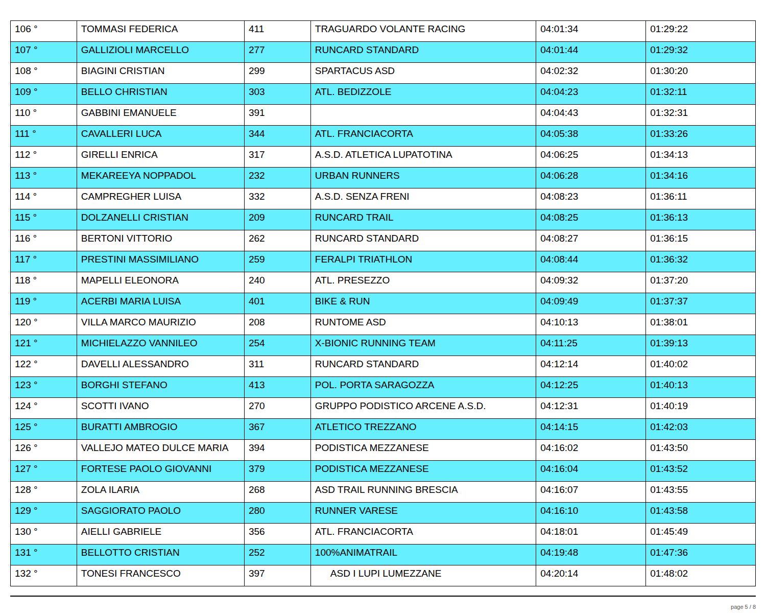| 106 ° | TOMMASI FEDERICA | 411 | TRAGUARDO VOLANTE RACING | 04:01:34 | 01:29:22 |
| 107 ° | GALLIZIOLI MARCELLO | 277 | RUNCARD STANDARD | 04:01:44 | 01:29:32 |
| 108 ° | BIAGINI CRISTIAN | 299 | SPARTACUS ASD | 04:02:32 | 01:30:20 |
| 109 ° | BELLO CHRISTIAN | 303 | ATL. BEDIZZOLE | 04:04:23 | 01:32:11 |
| 110 ° | GABBINI EMANUELE | 391 | | 04:04:43 | 01:32:31 |
| 111 ° | CAVALLERI LUCA | 344 | ATL. FRANCIACORTA | 04:05:38 | 01:33:26 |
| 112 ° | GIRELLI ENRICA | 317 | A.S.D. ATLETICA LUPATOTINA | 04:06:25 | 01:34:13 |
| 113 ° | MEKAREEYA NOPPADOL | 232 | URBAN RUNNERS | 04:06:28 | 01:34:16 |
| 114 ° | CAMPREGHER LUISA | 332 | A.S.D. SENZA FRENI | 04:08:23 | 01:36:11 |
| 115 ° | DOLZANELLI CRISTIAN | 209 | RUNCARD TRAIL | 04:08:25 | 01:36:13 |
| 116 ° | BERTONI VITTORIO | 262 | RUNCARD STANDARD | 04:08:27 | 01:36:15 |
| 117 ° | PRESTINI MASSIMILIANO | 259 | FERALPI TRIATHLON | 04:08:44 | 01:36:32 |
| 118 ° | MAPELLI ELEONORA | 240 | ATL. PRESEZZO | 04:09:32 | 01:37:20 |
| 119 ° | ACERBI MARIA LUISA | 401 | BIKE & RUN | 04:09:49 | 01:37:37 |
| 120 ° | VILLA MARCO MAURIZIO | 208 | RUNTOME ASD | 04:10:13 | 01:38:01 |
| 121 ° | MICHIELAZZO VANNILEO | 254 | X-BIONIC RUNNING TEAM | 04:11:25 | 01:39:13 |
| 122 ° | DAVELLI ALESSANDRO | 311 | RUNCARD STANDARD | 04:12:14 | 01:40:02 |
| 123 ° | BORGHI STEFANO | 413 | POL. PORTA SARAGOZZA | 04:12:25 | 01:40:13 |
| 124 ° | SCOTTI IVANO | 270 | GRUPPO PODISTICO ARCENE A.S.D. | 04:12:31 | 01:40:19 |
| 125 ° | BURATTI AMBROGIO | 367 | ATLETICO TREZZANO | 04:14:15 | 01:42:03 |
| 126 ° | VALLEJO MATEO DULCE MARIA | 394 | PODISTICA MEZZANESE | 04:16:02 | 01:43:50 |
| 127 ° | FORTESE PAOLO GIOVANNI | 379 | PODISTICA MEZZANESE | 04:16:04 | 01:43:52 |
| 128 ° | ZOLA ILARIA | 268 | ASD TRAIL RUNNING BRESCIA | 04:16:07 | 01:43:55 |
| 129 ° | SAGGIORATO PAOLO | 280 | RUNNER VARESE | 04:16:10 | 01:43:58 |
| 130 ° | AIELLI GABRIELE | 356 | ATL. FRANCIACORTA | 04:18:01 | 01:45:49 |
| 131 ° | BELLOTTO CRISTIAN | 252 | 100%ANIMATRAIL | 04:19:48 | 01:47:36 |
| 132 ° | TONESI FRANCESCO | 397 | ASD I LUPI LUMEZZANE | 04:20:14 | 01:48:02 |
page 5 / 8